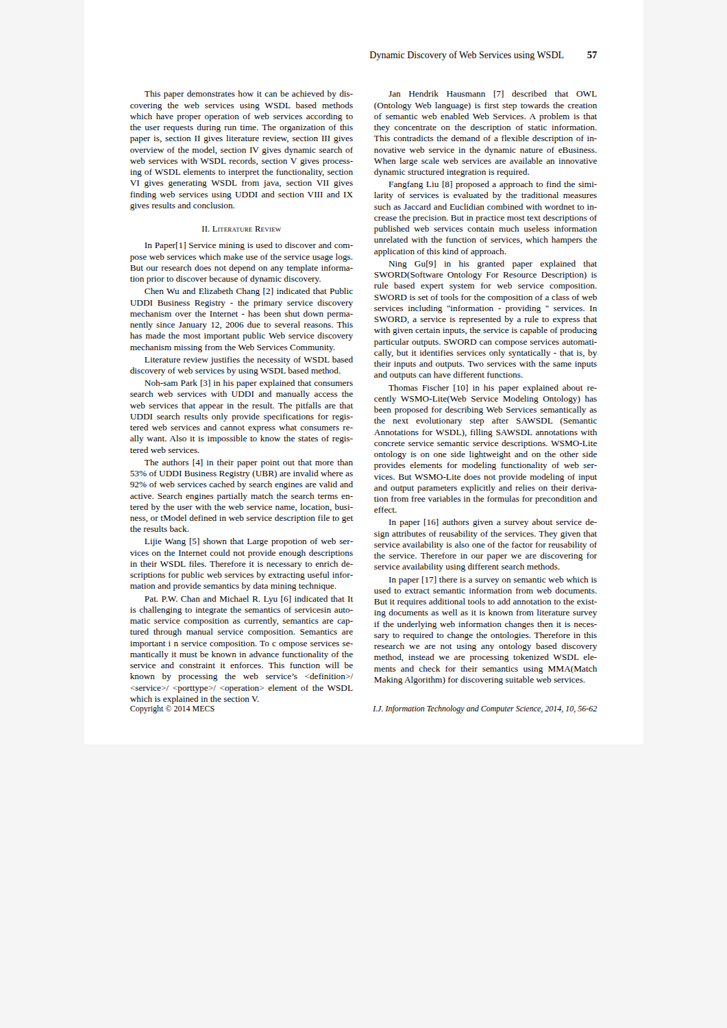Dynamic Discovery of Web Services using WSDL 57
This paper demonstrates how it can be achieved by discovering the web services using WSDL based methods which have proper operation of web services according to the user requests during run time. The organization of this paper is, section II gives literature review, section III gives overview of the model, section IV gives dynamic search of web services with WSDL records, section V gives processing of WSDL elements to interpret the functionality, section VI gives generating WSDL from java, section VII gives finding web services using UDDI and section VIII and IX gives results and conclusion.
II. Literature Review
In Paper[1] Service mining is used to discover and compose web services which make use of the service usage logs. But our research does not depend on any template information prior to discover because of dynamic discovery.
Chen Wu and Elizabeth Chang [2] indicated that Public UDDI Business Registry - the primary service discovery mechanism over the Internet - has been shut down permanently since January 12, 2006 due to several reasons. This has made the most important public Web service discovery mechanism missing from the Web Services Community.
Literature review justifies the necessity of WSDL based discovery of web services by using WSDL based method.
Noh-sam Park [3] in his paper explained that consumers search web services with UDDI and manually access the web services that appear in the result. The pitfalls are that UDDI search results only provide specifications for registered web services and cannot express what consumers really want. Also it is impossible to know the states of registered web services.
The authors [4] in their paper point out that more than 53% of UDDI Business Registry (UBR) are invalid where as 92% of web services cached by search engines are valid and active. Search engines partially match the search terms entered by the user with the web service name, location, business, or tModel defined in web service description file to get the results back.
Lijie Wang [5] shown that Large propotion of web services on the Internet could not provide enough descriptions in their WSDL files. Therefore it is necessary to enrich descriptions for public web services by extracting useful information and provide semantics by data mining technique.
Pat. P.W. Chan and Michael R. Lyu [6] indicated that It is challenging to integrate the semantics of servicesin automatic service composition as currently, semantics are captured through manual service composition. Semantics are important i n service composition. To c ompose services semantically it must be known in advance functionality of the service and constraint it enforces. This function will be known by processing the web service’s <definition>/ <service>/ <porttype>/ <operation> element of the WSDL which is explained in the section V.
Jan Hendrik Hausmann [7] described that OWL (Ontology Web language) is first step towards the creation of semantic web enabled Web Services. A problem is that they concentrate on the description of static information. This contradicts the demand of a flexible description of innovative web service in the dynamic nature of eBusiness. When large scale web services are available an innovative dynamic structured integration is required.
Fangfang Liu [8] proposed a approach to find the similarity of services is evaluated by the traditional measures such as Jaccard and Euclidian combined with wordnet to increase the precision. But in practice most text descriptions of published web services contain much useless information unrelated with the function of services, which hampers the application of this kind of approach.
Ning Gu[9] in his granted paper explained that SWORD(Software Ontology For Resource Description) is rule based expert system for web service composition. SWORD is set of tools for the composition of a class of web services including "information - providing " services. In SWORD, a service is represented by a rule to express that with given certain inputs, the service is capable of producing particular outputs. SWORD can compose services automatically, but it identifies services only syntatically - that is, by their inputs and outputs. Two services with the same inputs and outputs can have different functions.
Thomas Fischer [10] in his paper explained about recently WSMO-Lite(Web Service Modeling Ontology) has been proposed for describing Web Services semantically as the next evolutionary step after SAWSDL (Semantic Annotations for WSDL), filling SAWSDL annotations with concrete service semantic service descriptions. WSMO-Lite ontology is on one side lightweight and on the other side provides elements for modeling functionality of web services. But WSMO-Lite does not provide modeling of input and output parameters explicitly and relies on their derivation from free variables in the formulas for precondition and effect.
In paper [16] authors given a survey about service design attributes of reusability of the services. They given that service availability is also one of the factor for reusability of the service. Therefore in our paper we are discovering for service availability using different search methods.
In paper [17] there is a survey on semantic web which is used to extract semantic information from web documents. But it requires additional tools to add annotation to the existing documents as well as it is known from literature survey if the underlying web information changes then it is necessary to required to change the ontologies. Therefore in this research we are not using any ontology based discovery method, instead we are processing tokenized WSDL elements and check for their semantics using MMA(Match Making Algorithm) for discovering suitable web services.
Copyright © 2014 MECS I.J. Information Technology and Computer Science, 2014, 10, 56-62